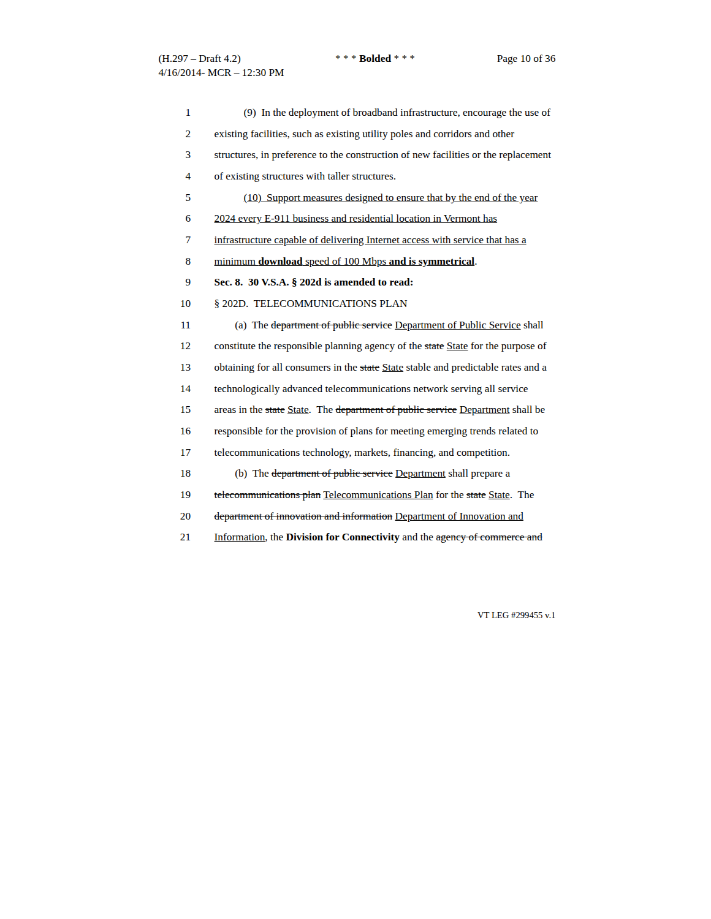(H.297 – Draft 4.2) * * * Bolded * * * Page 10 of 36
4/16/2014- MCR – 12:30 PM
(9) In the deployment of broadband infrastructure, encourage the use of
existing facilities, such as existing utility poles and corridors and other
structures, in preference to the construction of new facilities or the replacement
of existing structures with taller structures.
(10) Support measures designed to ensure that by the end of the year
2024 every E-911 business and residential location in Vermont has
infrastructure capable of delivering Internet access with service that has a
minimum download speed of 100 Mbps and is symmetrical.
Sec. 8. 30 V.S.A. § 202d is amended to read:
§ 202D. TELECOMMUNICATIONS PLAN
(a) The department of public service Department of Public Service shall
constitute the responsible planning agency of the state State for the purpose of
obtaining for all consumers in the state State stable and predictable rates and a
technologically advanced telecommunications network serving all service
areas in the state State. The department of public service Department shall be
responsible for the provision of plans for meeting emerging trends related to
telecommunications technology, markets, financing, and competition.
(b) The department of public service Department shall prepare a
telecommunications plan Telecommunications Plan for the state State. The
department of innovation and information Department of Innovation and
Information, the Division for Connectivity and the agency of commerce and
VT LEG #299455 v.1